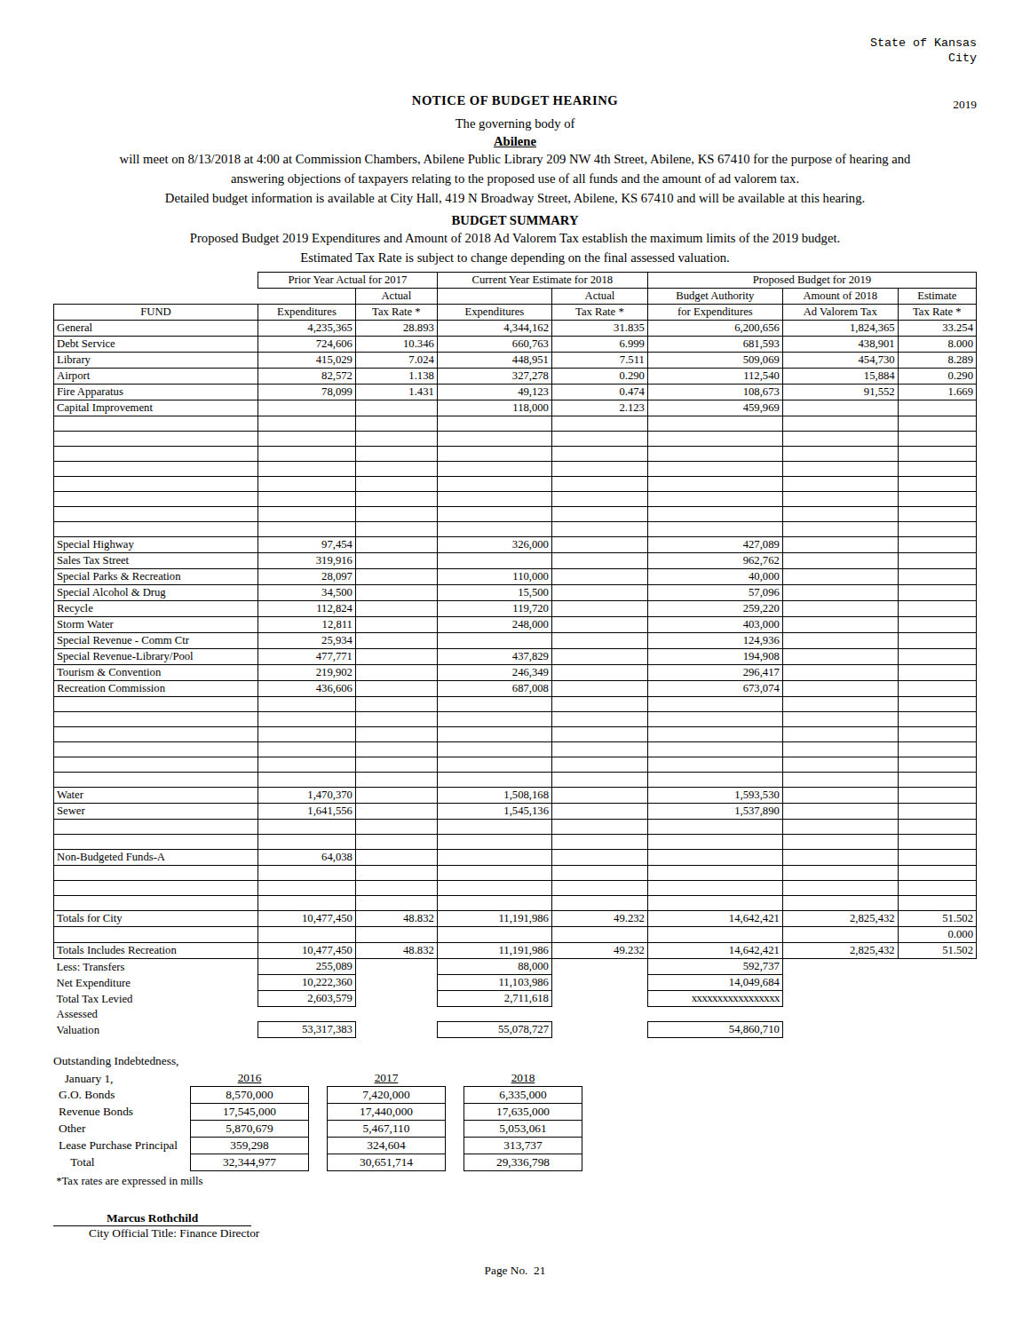State of Kansas
City
NOTICE OF BUDGET HEARING
2019
The governing body of
Abilene
will meet on 8/13/2018 at 4:00 at Commission Chambers, Abilene Public Library 209 NW 4th Street, Abilene, KS 67410 for the purpose of hearing and
answering objections of taxpayers relating to the proposed use of all funds and the amount of ad valorem tax.
Detailed budget information is available at City Hall, 419 N Broadway Street, Abilene, KS 67410 and will be available at this hearing.
BUDGET SUMMARY
Proposed Budget 2019 Expenditures and Amount of 2018 Ad Valorem Tax establish the maximum limits of the 2019 budget.
Estimated Tax Rate is subject to change depending on the final assessed valuation.
| | Prior Year Actual for 2017 | Current Year Estimate for 2018 | Proposed Budget for 2019 |
| | | Actual | | Actual | Budget Authority | Amount of 2018 | Estimate |
| FUND | Expenditures | Tax Rate * | Expenditures | Tax Rate * | for Expenditures | Ad Valorem Tax | Tax Rate * |
| General | 4,235,365 | 28.893 | 4,344,162 | 31.835 | 6,200,656 | 1,824,365 | 33.254 |
| Debt Service | 724,606 | 10.346 | 660,763 | 6.999 | 681,593 | 438,901 | 8.000 |
| Library | 415,029 | 7.024 | 448,951 | 7.511 | 509,069 | 454,730 | 8.289 |
| Airport | 82,572 | 1.138 | 327,278 | 0.290 | 112,540 | 15,884 | 0.290 |
| Fire Apparatus | 78,099 | 1.431 | 49,123 | 0.474 | 108,673 | 91,552 | 1.669 |
| Capital Improvement | | | 118,000 | 2.123 | 459,969 | | |
| Special Highway | 97,454 | | 326,000 | | 427,089 | | |
| Sales Tax Street | 319,916 | | | | 962,762 | | |
| Special Parks & Recreation | 28,097 | | 110,000 | | 40,000 | | |
| Special Alcohol & Drug | 34,500 | | 15,500 | | 57,096 | | |
| Recycle | 112,824 | | 119,720 | | 259,220 | | |
| Storm Water | 12,811 | | 248,000 | | 403,000 | | |
| Special Revenue - Comm Ctr | 25,934 | | | | 124,936 | | |
| Special Revenue-Library/Pool | 477,771 | | 437,829 | | 194,908 | | |
| Tourism & Convention | 219,902 | | 246,349 | | 296,417 | | |
| Recreation Commission | 436,606 | | 687,008 | | 673,074 | | |
| Water | 1,470,370 | | 1,508,168 | | 1,593,530 | | |
| Sewer | 1,641,556 | | 1,545,136 | | 1,537,890 | | |
| Non-Budgeted Funds-A | 64,038 | | | | | | |
| Totals for City | 10,477,450 | 48.832 | 11,191,986 | 49.232 | 14,642,421 | 2,825,432 | 51.502 |
| | | | | | | | 0.000 |
| Totals Includes Recreation | 10,477,450 | 48.832 | 11,191,986 | 49.232 | 14,642,421 | 2,825,432 | 51.502 |
| Less: Transfers | 255,089 | | 88,000 | | 592,737 | | |
| Net Expenditure | 10,222,360 | | 11,103,986 | | 14,049,684 | | |
| Total Tax Levied | 2,603,579 | | 2,711,618 | | xxxxxxxxxxxxxxxxx | | |
| Assessed | | | | | | | |
| Valuation | 53,317,383 | | 55,078,727 | | 54,860,710 | | |
Outstanding Indebtedness,
| January 1, | 2016 | | 2017 | | 2018 |
| G.O. Bonds | 8,570,000 | | 7,420,000 | | 6,335,000 |
| Revenue Bonds | 17,545,000 | | 17,440,000 | | 17,635,000 |
| Other | 5,870,679 | | 5,467,110 | | 5,053,061 |
| Lease Purchase Principal | 359,298 | | 324,604 | | 313,737 |
| Total | 32,344,977 | | 30,651,714 | | 29,336,798 |
*Tax rates are expressed in mills
Marcus Rothchild
City Official Title: Finance Director
Page No. 21